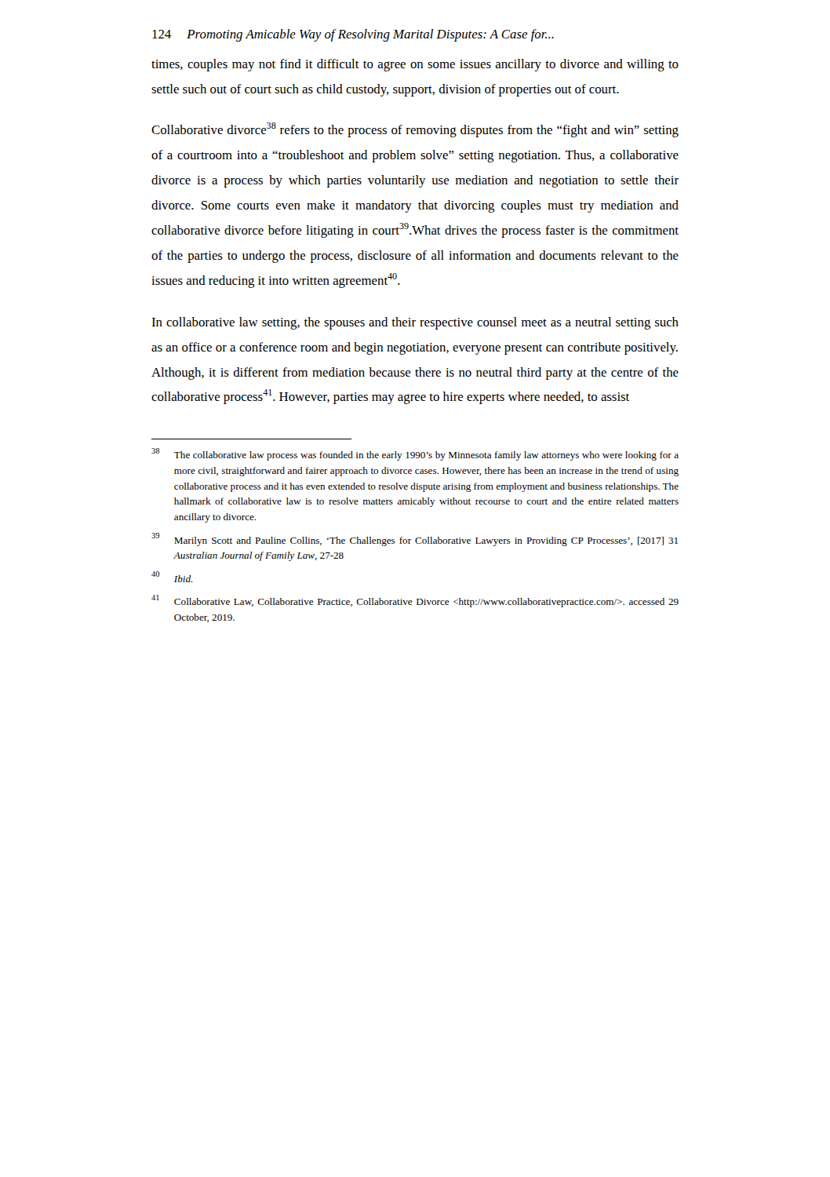124 Promoting Amicable Way of Resolving Marital Disputes: A Case for...
times, couples may not find it difficult to agree on some issues ancillary to divorce and willing to settle such out of court such as child custody, support, division of properties out of court.
Collaborative divorce38 refers to the process of removing disputes from the “fight and win” setting of a courtroom into a “troubleshoot and problem solve” setting negotiation. Thus, a collaborative divorce is a process by which parties voluntarily use mediation and negotiation to settle their divorce. Some courts even make it mandatory that divorcing couples must try mediation and collaborative divorce before litigating in court39.What drives the process faster is the commitment of the parties to undergo the process, disclosure of all information and documents relevant to the issues and reducing it into written agreement40.
In collaborative law setting, the spouses and their respective counsel meet as a neutral setting such as an office or a conference room and begin negotiation, everyone present can contribute positively. Although, it is different from mediation because there is no neutral third party at the centre of the collaborative process41. However, parties may agree to hire experts where needed, to assist
The collaborative law process was founded in the early 1990’s by Minnesota family law attorneys who were looking for a more civil, straightforward and fairer approach to divorce cases. However, there has been an increase in the trend of using collaborative process and it has even extended to resolve dispute arising from employment and business relationships. The hallmark of collaborative law is to resolve matters amicably without recourse to court and the entire related matters ancillary to divorce.
Marilyn Scott and Pauline Collins, ‘The Challenges for Collaborative Lawyers in Providing CP Processes’, [2017] 31 Australian Journal of Family Law, 27-28
Ibid.
Collaborative Law, Collaborative Practice, Collaborative Divorce <http://www.collaborativepractice.com/>. accessed 29 October, 2019.